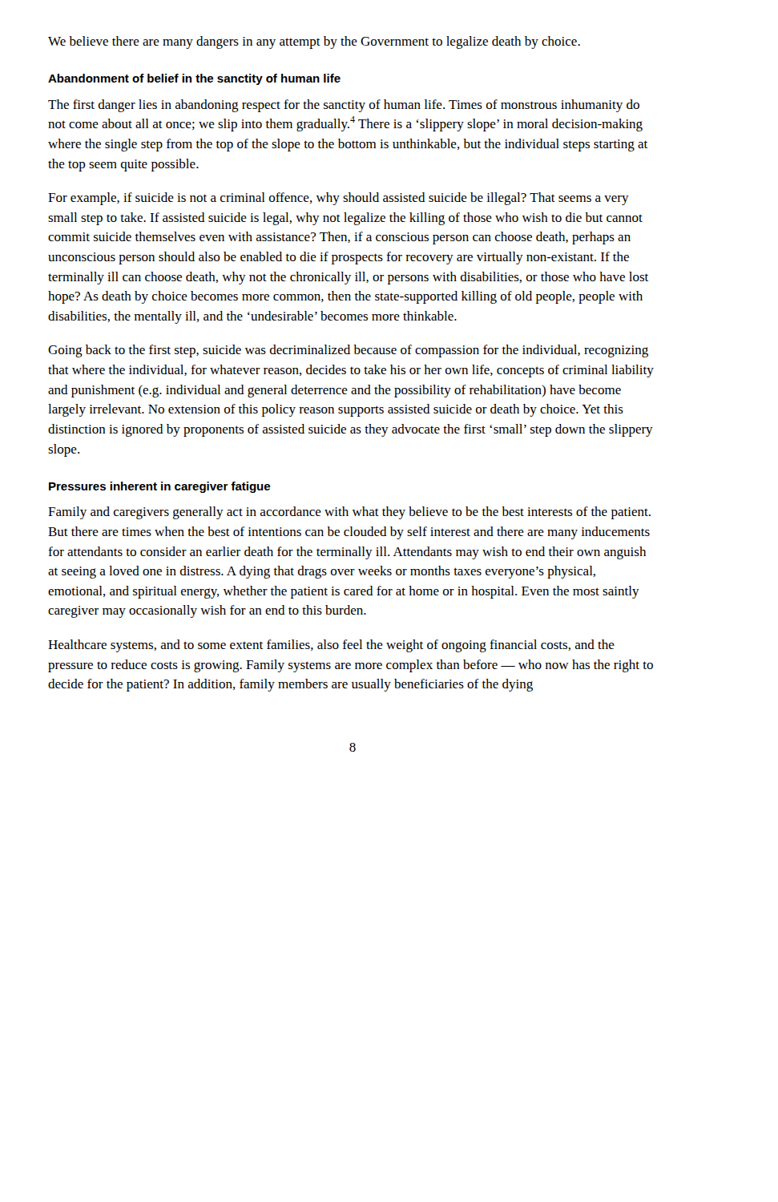We believe there are many dangers in any attempt by the Government to legalize death by choice.
Abandonment of belief in the sanctity of human life
The first danger lies in abandoning respect for the sanctity of human life. Times of monstrous inhumanity do not come about all at once; we slip into them gradually.4 There is a ‘slippery slope’ in moral decision-making where the single step from the top of the slope to the bottom is unthinkable, but the individual steps starting at the top seem quite possible.
For example, if suicide is not a criminal offence, why should assisted suicide be illegal? That seems a very small step to take. If assisted suicide is legal, why not legalize the killing of those who wish to die but cannot commit suicide themselves even with assistance? Then, if a conscious person can choose death, perhaps an unconscious person should also be enabled to die if prospects for recovery are virtually non-existant. If the terminally ill can choose death, why not the chronically ill, or persons with disabilities, or those who have lost hope? As death by choice becomes more common, then the state-supported killing of old people, people with disabilities, the mentally ill, and the ‘undesirable’ becomes more thinkable.
Going back to the first step, suicide was decriminalized because of compassion for the individual, recognizing that where the individual, for whatever reason, decides to take his or her own life, concepts of criminal liability and punishment (e.g. individual and general deterrence and the possibility of rehabilitation) have become largely irrelevant. No extension of this policy reason supports assisted suicide or death by choice. Yet this distinction is ignored by proponents of assisted suicide as they advocate the first ‘small’ step down the slippery slope.
Pressures inherent in caregiver fatigue
Family and caregivers generally act in accordance with what they believe to be the best interests of the patient. But there are times when the best of intentions can be clouded by self interest and there are many inducements for attendants to consider an earlier death for the terminally ill. Attendants may wish to end their own anguish at seeing a loved one in distress. A dying that drags over weeks or months taxes everyone’s physical, emotional, and spiritual energy, whether the patient is cared for at home or in hospital. Even the most saintly caregiver may occasionally wish for an end to this burden.
Healthcare systems, and to some extent families, also feel the weight of ongoing financial costs, and the pressure to reduce costs is growing. Family systems are more complex than before — who now has the right to decide for the patient? In addition, family members are usually beneficiaries of the dying
8